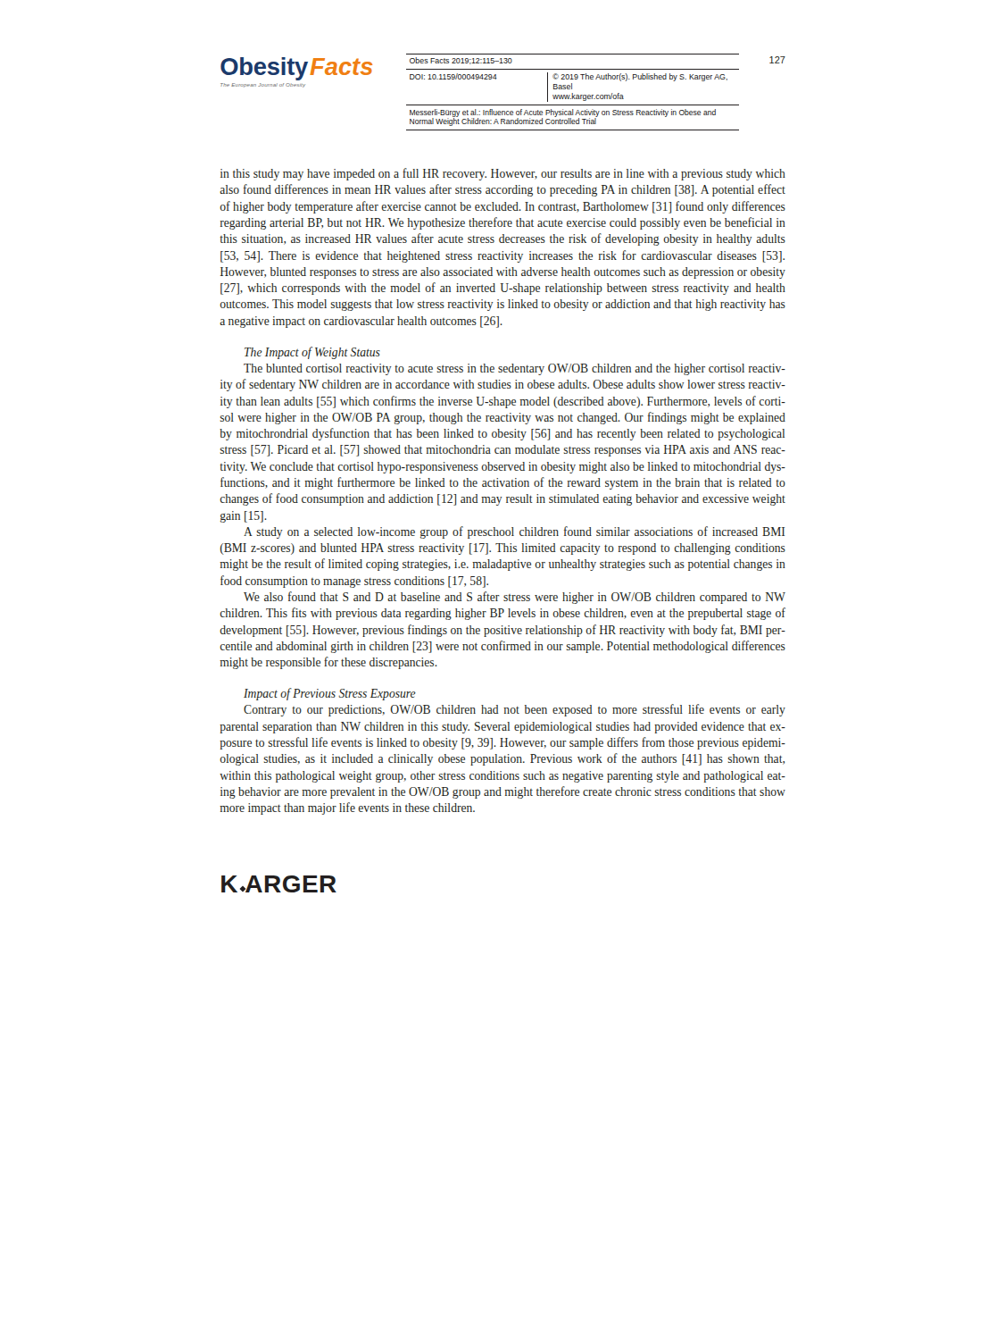Obesity Facts
The European Journal of Obesity
Obes Facts 2019;12:115–130
DOI: 10.1159/000494294
© 2019 The Author(s). Published by S. Karger AG, Basel
www.karger.com/ofa
Messerli-Bürgy et al.: Influence of Acute Physical Activity on Stress Reactivity in Obese and Normal Weight Children: A Randomized Controlled Trial
127
in this study may have impeded on a full HR recovery. However, our results are in line with a previous study which also found differences in mean HR values after stress according to preceding PA in children [38]. A potential effect of higher body temperature after exercise cannot be excluded. In contrast, Bartholomew [31] found only differences regarding arterial BP, but not HR. We hypothesize therefore that acute exercise could possibly even be beneficial in this situation, as increased HR values after acute stress decreases the risk of developing obesity in healthy adults [53, 54]. There is evidence that heightened stress reactivity increases the risk for cardiovascular diseases [53]. However, blunted responses to stress are also associated with adverse health outcomes such as depression or obesity [27], which corresponds with the model of an inverted U-shape relationship between stress reactivity and health outcomes. This model suggests that low stress reactivity is linked to obesity or addiction and that high reactivity has a negative impact on cardiovascular health outcomes [26].
The Impact of Weight Status
The blunted cortisol reactivity to acute stress in the sedentary OW/OB children and the higher cortisol reactivity of sedentary NW children are in accordance with studies in obese adults. Obese adults show lower stress reactivity than lean adults [55] which confirms the inverse U-shape model (described above). Furthermore, levels of cortisol were higher in the OW/OB PA group, though the reactivity was not changed. Our findings might be explained by mitochrondrial dysfunction that has been linked to obesity [56] and has recently been related to psychological stress [57]. Picard et al. [57] showed that mitochondria can modulate stress responses via HPA axis and ANS reactivity. We conclude that cortisol hypo-responsiveness observed in obesity might also be linked to mitochondrial dysfunctions, and it might furthermore be linked to the activation of the reward system in the brain that is related to changes of food consumption and addiction [12] and may result in stimulated eating behavior and excessive weight gain [15].
A study on a selected low-income group of preschool children found similar associations of increased BMI (BMI z-scores) and blunted HPA stress reactivity [17]. This limited capacity to respond to challenging conditions might be the result of limited coping strategies, i.e. maladaptive or unhealthy strategies such as potential changes in food consumption to manage stress conditions [17, 58].
We also found that S and D at baseline and S after stress were higher in OW/OB children compared to NW children. This fits with previous data regarding higher BP levels in obese children, even at the prepubertal stage of development [55]. However, previous findings on the positive relationship of HR reactivity with body fat, BMI percentile and abdominal girth in children [23] were not confirmed in our sample. Potential methodological differences might be responsible for these discrepancies.
Impact of Previous Stress Exposure
Contrary to our predictions, OW/OB children had not been exposed to more stressful life events or early parental separation than NW children in this study. Several epidemiological studies had provided evidence that exposure to stressful life events is linked to obesity [9, 39]. However, our sample differs from those previous epidemiological studies, as it included a clinically obese population. Previous work of the authors [41] has shown that, within this pathological weight group, other stress conditions such as negative parenting style and pathological eating behavior are more prevalent in the OW/OB group and might therefore create chronic stress conditions that show more impact than major life events in these children.
K ARGER